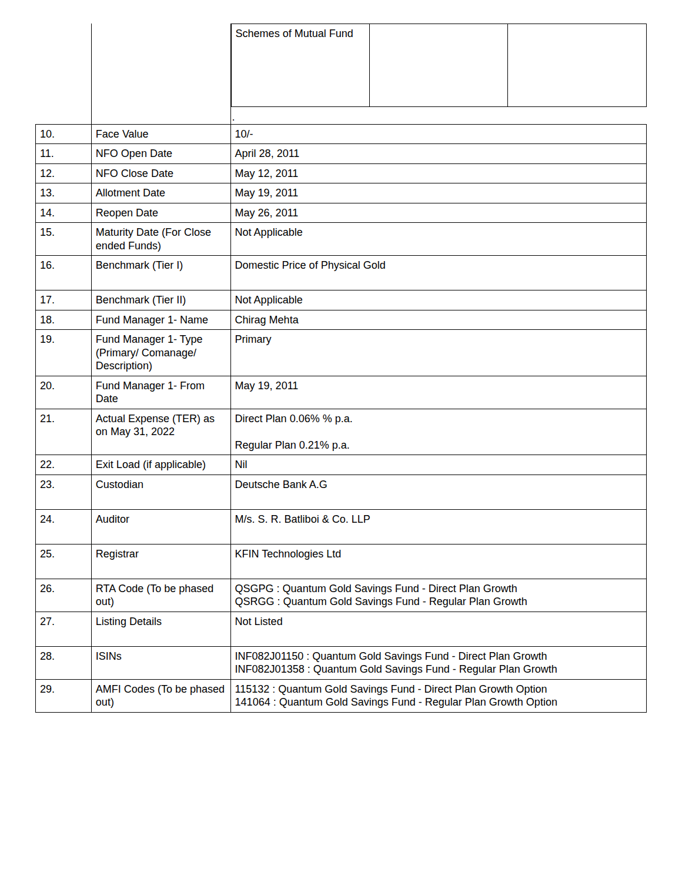| | | / Schemes of Mutual Fund / / / . |
| 10. | Face Value | 10/- |
| 11. | NFO Open Date | April 28, 2011 |
| 12. | NFO Close Date | May 12, 2011 |
| 13. | Allotment Date | May 19, 2011 |
| 14. | Reopen Date | May 26, 2011 |
| 15. | Maturity Date (For Close ended Funds) | Not Applicable |
| 16. | Benchmark (Tier I) | Domestic Price of Physical Gold |
| 17. | Benchmark (Tier II) | Not Applicable |
| 18. | Fund Manager 1- Name | Chirag Mehta |
| 19. | Fund Manager 1- Type (Primary/ Comanage/ Description) | Primary |
| 20. | Fund Manager 1- From Date | May 19, 2011 |
| 21. | Actual Expense (TER) as on May 31, 2022 | Direct Plan 0.06% % p.a. Regular Plan 0.21% p.a. |
| 22. | Exit Load (if applicable) | Nil |
| 23. | Custodian | Deutsche Bank A.G |
| 24. | Auditor | M/s. S. R. Batliboi & Co. LLP |
| 25. | Registrar | KFIN Technologies Ltd |
| 26. | RTA Code (To be phased out) | QSGPG : Quantum Gold Savings Fund - Direct Plan Growth QSRGG : Quantum Gold Savings Fund - Regular Plan Growth |
| 27. | Listing Details | Not Listed |
| 28. | ISINs | INF082J01150 : Quantum Gold Savings Fund - Direct Plan Growth INF082J01358 : Quantum Gold Savings Fund - Regular Plan Growth |
| 29. | AMFI Codes (To be phased out) | 115132 : Quantum Gold Savings Fund - Direct Plan Growth Option 141064 : Quantum Gold Savings Fund - Regular Plan Growth Option |